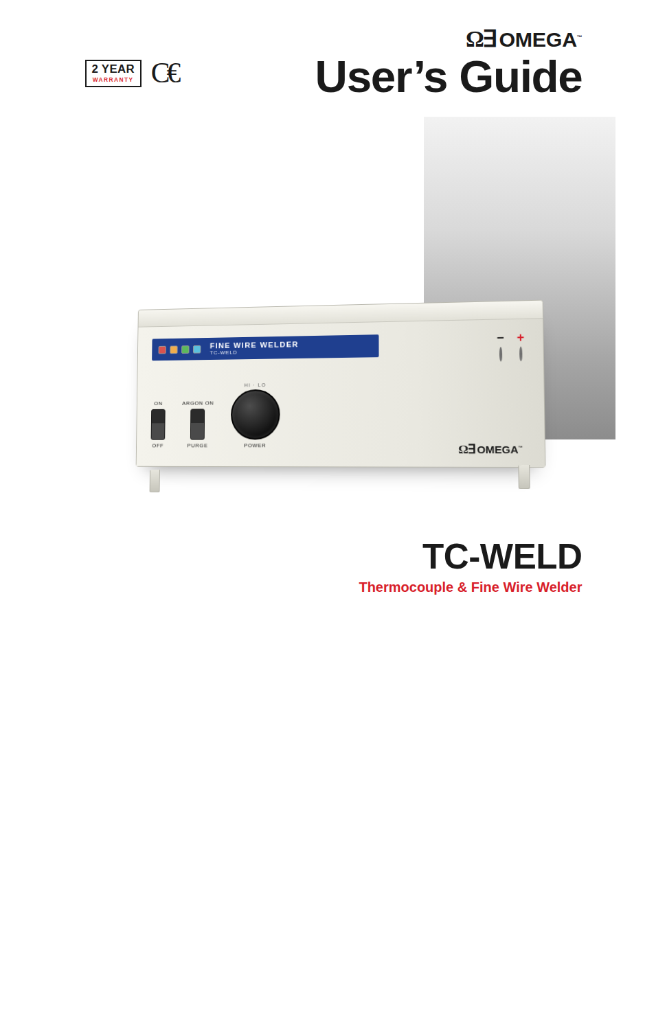2 YEAR WARRANTY
C€
Ω∃ OMEGA™
User’s Guide
FINE WIRE WELDER
TC-WELD
−
+
ON
OFF
ARGON ON
PURGE
HI · LO
POWER
Ω∃ OMEGA™
TC-WELD
Thermocouple & Fine Wire Welder